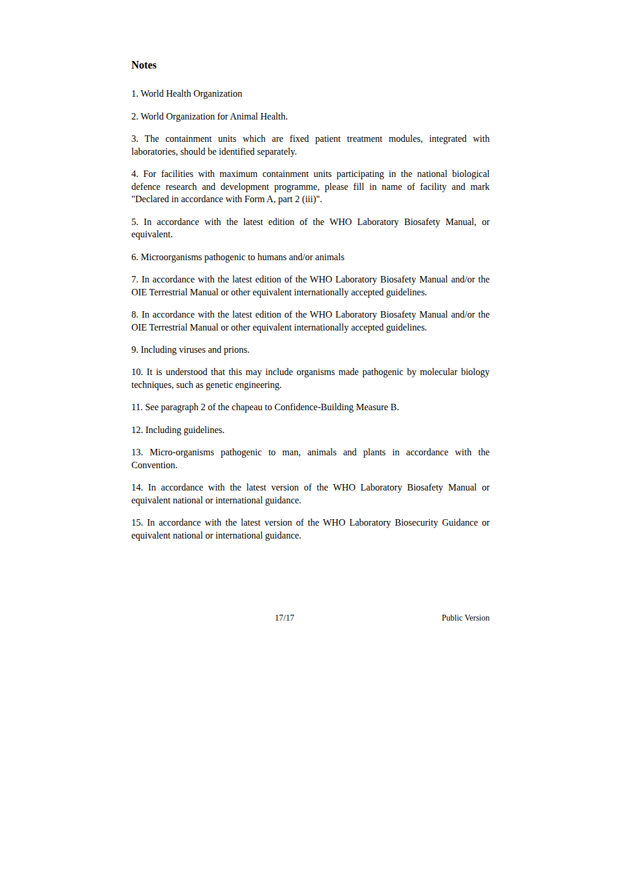Notes
1. World Health Organization
2. World Organization for Animal Health.
3. The containment units which are fixed patient treatment modules, integrated with laboratories, should be identified separately.
4. For facilities with maximum containment units participating in the national biological defence research and development programme, please fill in name of facility and mark "Declared in accordance with Form A, part 2 (iii)".
5. In accordance with the latest edition of the WHO Laboratory Biosafety Manual, or equivalent.
6. Microorganisms pathogenic to humans and/or animals
7. In accordance with the latest edition of the WHO Laboratory Biosafety Manual and/or the OIE Terrestrial Manual or other equivalent internationally accepted guidelines.
8. In accordance with the latest edition of the WHO Laboratory Biosafety Manual and/or the OIE Terrestrial Manual or other equivalent internationally accepted guidelines.
9. Including viruses and prions.
10. It is understood that this may include organisms made pathogenic by molecular biology techniques, such as genetic engineering.
11. See paragraph 2 of the chapeau to Confidence-Building Measure B.
12. Including guidelines.
13. Micro-organisms pathogenic to man, animals and plants in accordance with the Convention.
14. In accordance with the latest version of the WHO Laboratory Biosafety Manual or equivalent national or international guidance.
15. In accordance with the latest version of the WHO Laboratory Biosecurity Guidance or equivalent national or international guidance.
17/17 Public Version